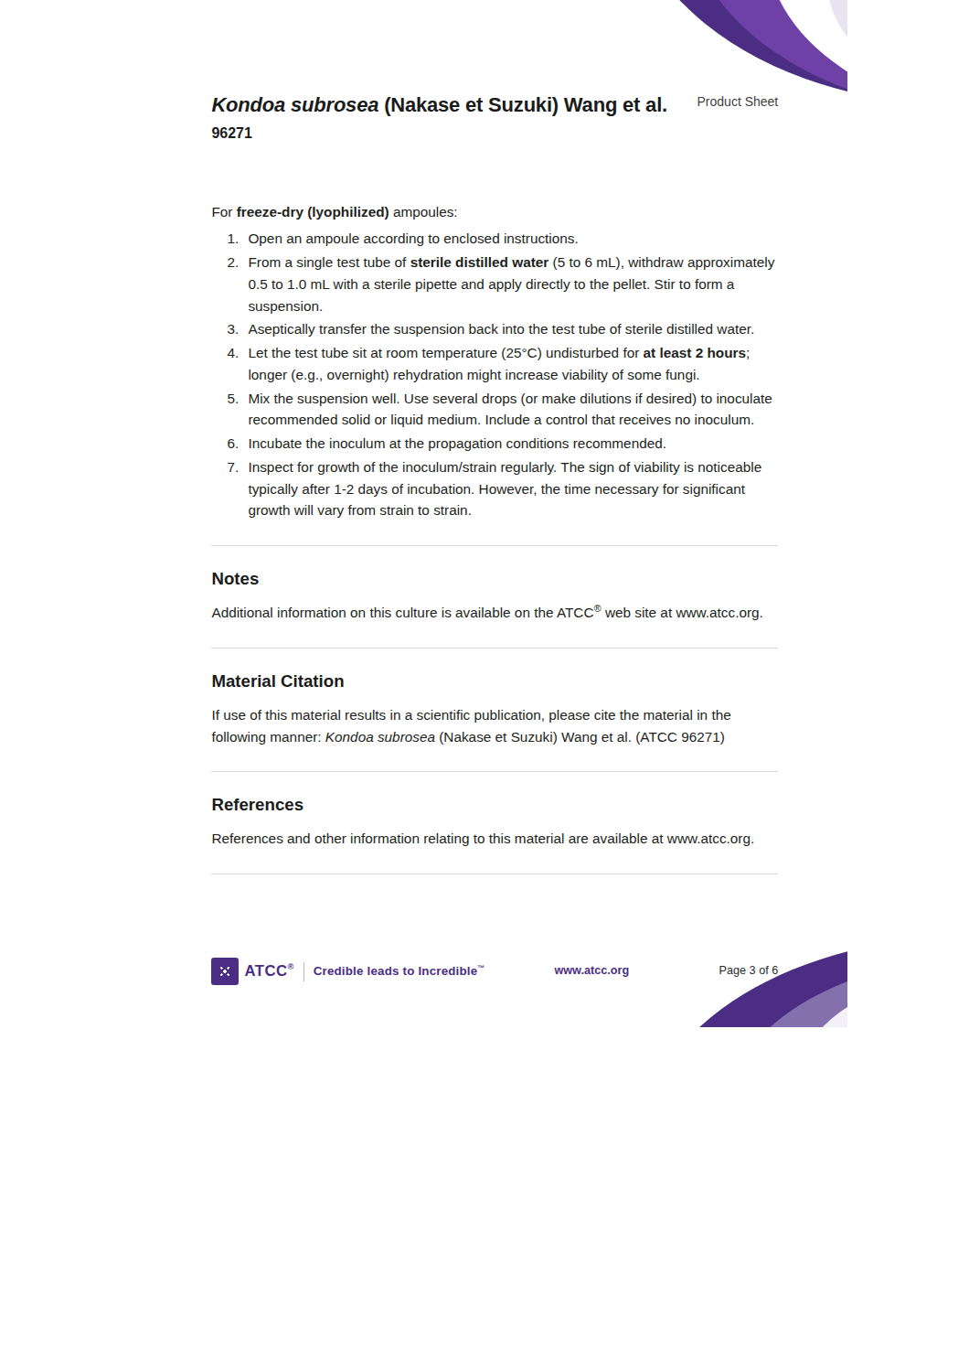Kondoa subrosea (Nakase et Suzuki) Wang et al.
96271
Product Sheet
For freeze-dry (lyophilized) ampoules:
Open an ampoule according to enclosed instructions.
From a single test tube of sterile distilled water (5 to 6 mL), withdraw approximately 0.5 to 1.0 mL with a sterile pipette and apply directly to the pellet. Stir to form a suspension.
Aseptically transfer the suspension back into the test tube of sterile distilled water.
Let the test tube sit at room temperature (25°C) undisturbed for at least 2 hours; longer (e.g., overnight) rehydration might increase viability of some fungi.
Mix the suspension well. Use several drops (or make dilutions if desired) to inoculate recommended solid or liquid medium. Include a control that receives no inoculum.
Incubate the inoculum at the propagation conditions recommended.
Inspect for growth of the inoculum/strain regularly. The sign of viability is noticeable typically after 1-2 days of incubation. However, the time necessary for significant growth will vary from strain to strain.
Notes
Additional information on this culture is available on the ATCC® web site at www.atcc.org.
Material Citation
If use of this material results in a scientific publication, please cite the material in the following manner: Kondoa subrosea (Nakase et Suzuki) Wang et al. (ATCC 96271)
References
References and other information relating to this material are available at www.atcc.org.
ATCC®
Credible leads to Incredible™
www.atcc.org
Page 3 of 6